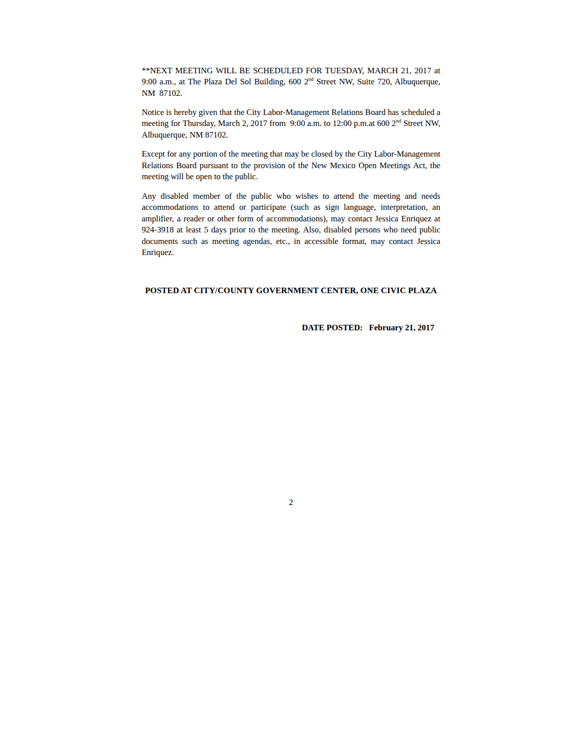**NEXT MEETING WILL BE SCHEDULED FOR TUESDAY, MARCH 21, 2017 at 9:00 a.m., at The Plaza Del Sol Building, 600 2nd Street NW, Suite 720, Albuquerque, NM 87102.
Notice is hereby given that the City Labor-Management Relations Board has scheduled a meeting for Thursday, March 2, 2017 from 9:00 a.m. to 12:00 p.m.at 600 2nd Street NW, Albuquerque, NM 87102.
Except for any portion of the meeting that may be closed by the City Labor-Management Relations Board pursuant to the provision of the New Mexico Open Meetings Act, the meeting will be open to the public.
Any disabled member of the public who wishes to attend the meeting and needs accommodations to attend or participate (such as sign language, interpretation, an amplifier, a reader or other form of accommodations), may contact Jessica Enriquez at 924-3918 at least 5 days prior to the meeting. Also, disabled persons who need public documents such as meeting agendas, etc., in accessible format, may contact Jessica Enriquez.
POSTED AT CITY/COUNTY GOVERNMENT CENTER, ONE CIVIC PLAZA
DATE POSTED: February 21, 2017
2